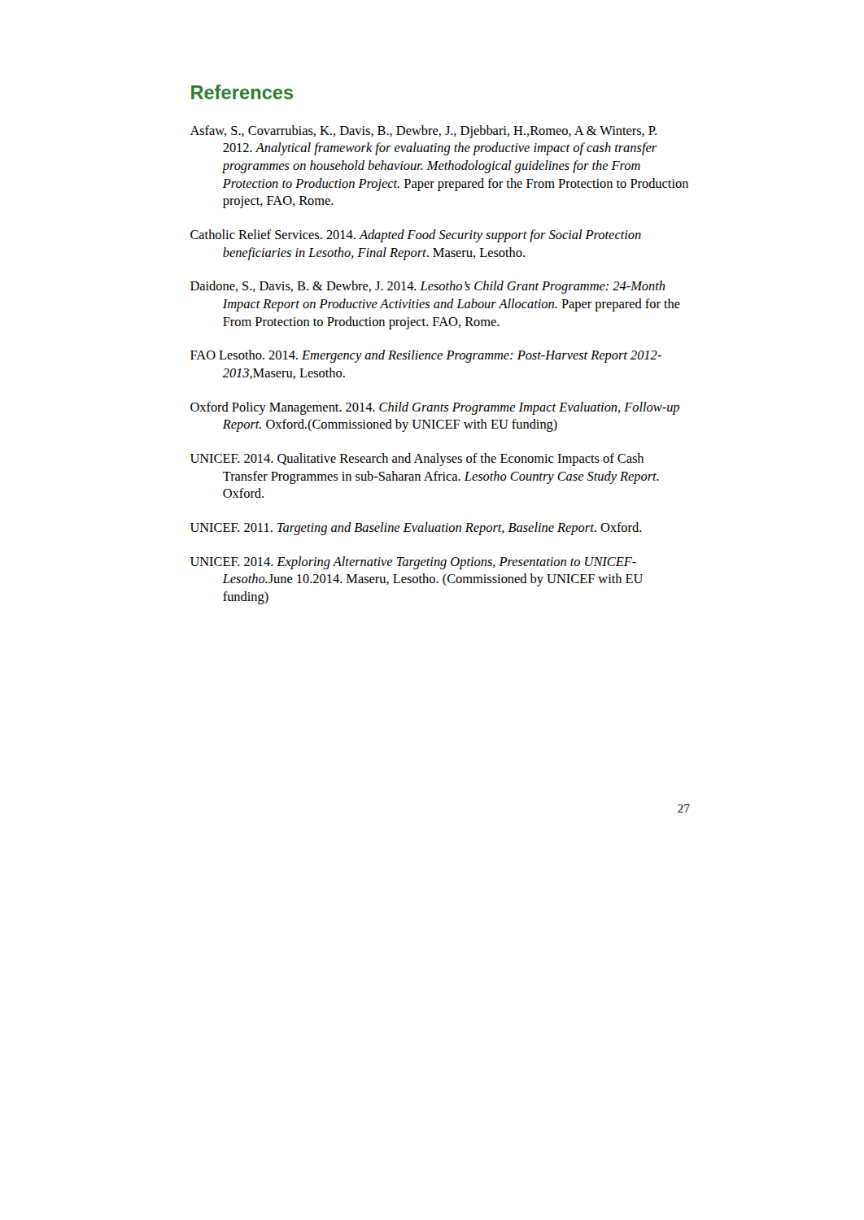References
Asfaw, S., Covarrubias, K., Davis, B., Dewbre, J., Djebbari, H.,Romeo, A & Winters, P. 2012. Analytical framework for evaluating the productive impact of cash transfer programmes on household behaviour. Methodological guidelines for the From Protection to Production Project. Paper prepared for the From Protection to Production project, FAO, Rome.
Catholic Relief Services. 2014. Adapted Food Security support for Social Protection beneficiaries in Lesotho, Final Report. Maseru, Lesotho.
Daidone, S., Davis, B. & Dewbre, J. 2014. Lesotho’s Child Grant Programme: 24-Month Impact Report on Productive Activities and Labour Allocation. Paper prepared for the From Protection to Production project. FAO, Rome.
FAO Lesotho. 2014. Emergency and Resilience Programme: Post-Harvest Report 2012-2013,Maseru, Lesotho.
Oxford Policy Management. 2014. Child Grants Programme Impact Evaluation, Follow-up Report. Oxford.(Commissioned by UNICEF with EU funding)
UNICEF. 2014. Qualitative Research and Analyses of the Economic Impacts of Cash Transfer Programmes in sub-Saharan Africa. Lesotho Country Case Study Report. Oxford.
UNICEF. 2011. Targeting and Baseline Evaluation Report, Baseline Report. Oxford.
UNICEF. 2014. Exploring Alternative Targeting Options, Presentation to UNICEF-Lesotho. June 10.2014. Maseru, Lesotho. (Commissioned by UNICEF with EU funding)
27